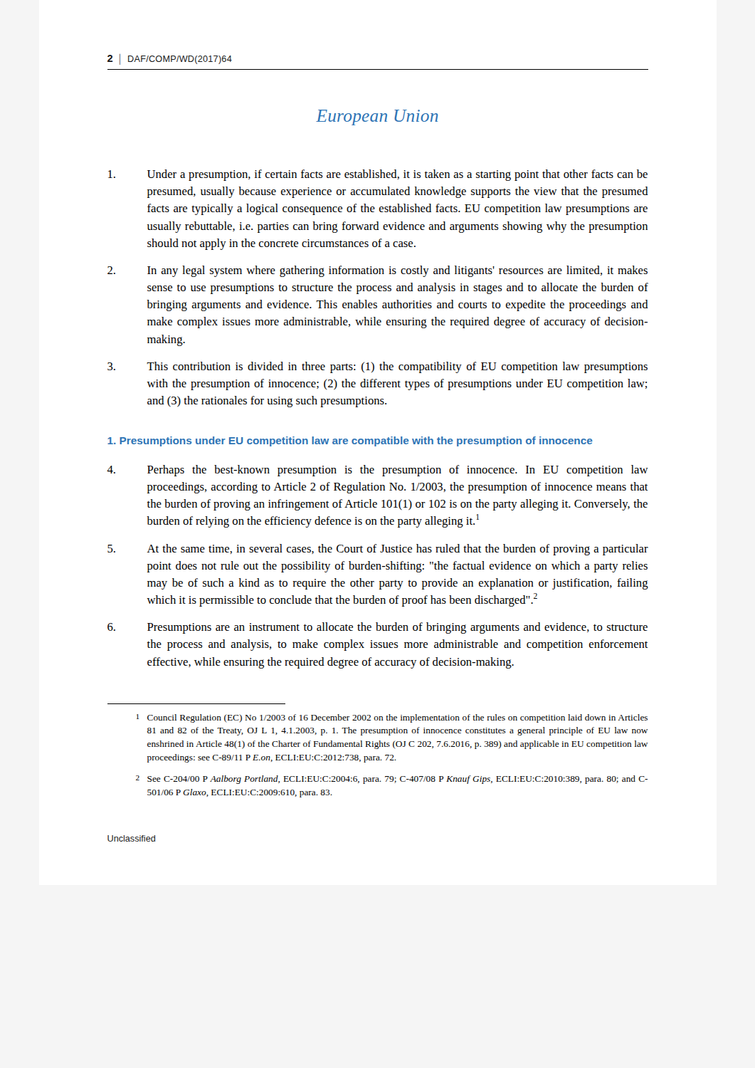2│DAF/COMP/WD(2017)64
European Union
1. Under a presumption, if certain facts are established, it is taken as a starting point that other facts can be presumed, usually because experience or accumulated knowledge supports the view that the presumed facts are typically a logical consequence of the established facts. EU competition law presumptions are usually rebuttable, i.e. parties can bring forward evidence and arguments showing why the presumption should not apply in the concrete circumstances of a case.
2. In any legal system where gathering information is costly and litigants' resources are limited, it makes sense to use presumptions to structure the process and analysis in stages and to allocate the burden of bringing arguments and evidence. This enables authorities and courts to expedite the proceedings and make complex issues more administrable, while ensuring the required degree of accuracy of decision-making.
3. This contribution is divided in three parts: (1) the compatibility of EU competition law presumptions with the presumption of innocence; (2) the different types of presumptions under EU competition law; and (3) the rationales for using such presumptions.
1. Presumptions under EU competition law are compatible with the presumption of innocence
4. Perhaps the best-known presumption is the presumption of innocence. In EU competition law proceedings, according to Article 2 of Regulation No. 1/2003, the presumption of innocence means that the burden of proving an infringement of Article 101(1) or 102 is on the party alleging it. Conversely, the burden of relying on the efficiency defence is on the party alleging it.1
5. At the same time, in several cases, the Court of Justice has ruled that the burden of proving a particular point does not rule out the possibility of burden-shifting: "the factual evidence on which a party relies may be of such a kind as to require the other party to provide an explanation or justification, failing which it is permissible to conclude that the burden of proof has been discharged".2
6. Presumptions are an instrument to allocate the burden of bringing arguments and evidence, to structure the process and analysis, to make complex issues more administrable and competition enforcement effective, while ensuring the required degree of accuracy of decision-making.
1 Council Regulation (EC) No 1/2003 of 16 December 2002 on the implementation of the rules on competition laid down in Articles 81 and 82 of the Treaty, OJ L 1, 4.1.2003, p. 1. The presumption of innocence constitutes a general principle of EU law now enshrined in Article 48(1) of the Charter of Fundamental Rights (OJ C 202, 7.6.2016, p. 389) and applicable in EU competition law proceedings: see C-89/11 P E.on, ECLI:EU:C:2012:738, para. 72.
2 See C-204/00 P Aalborg Portland, ECLI:EU:C:2004:6, para. 79; C-407/08 P Knauf Gips, ECLI:EU:C:2010:389, para. 80; and C-501/06 P Glaxo, ECLI:EU:C:2009:610, para. 83.
Unclassified